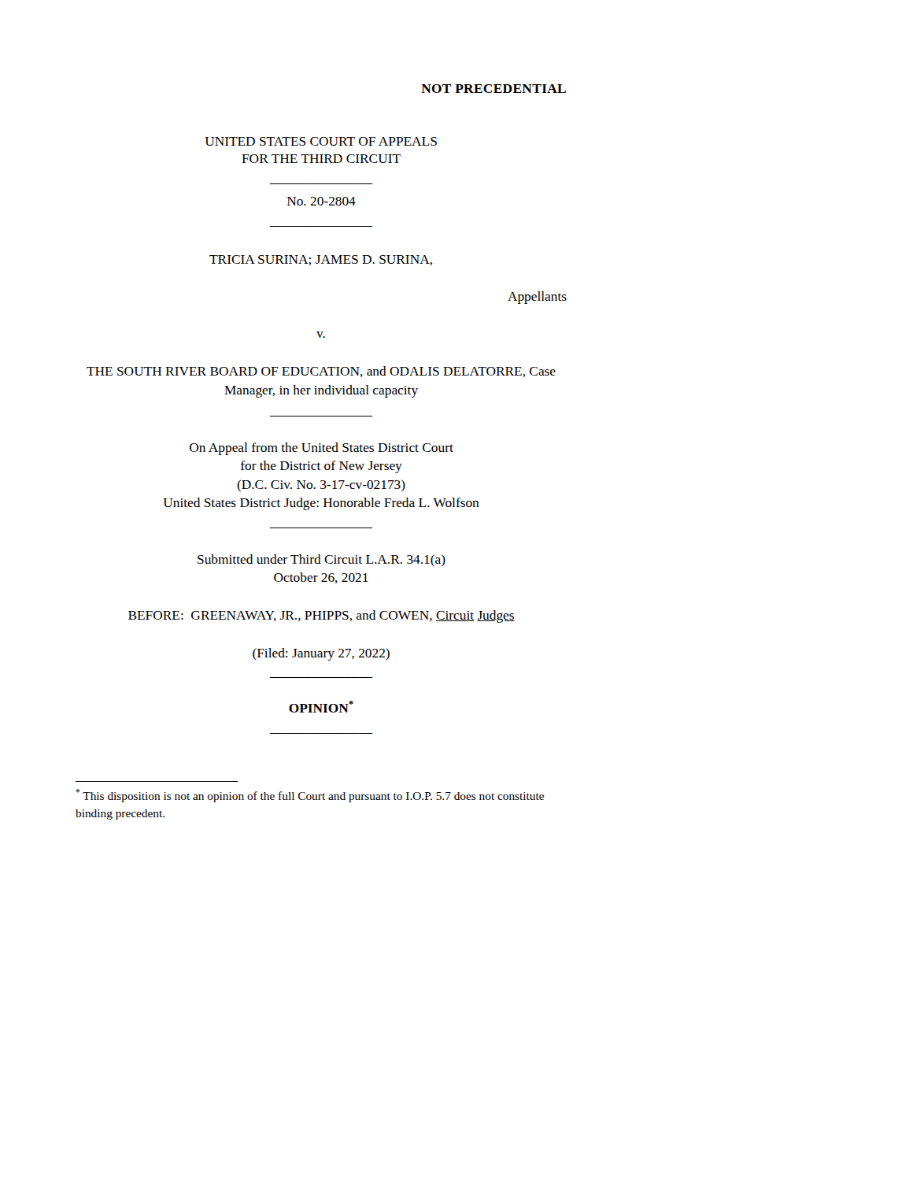NOT PRECEDENTIAL
UNITED STATES COURT OF APPEALS
FOR THE THIRD CIRCUIT
_______________
No. 20-2804
_______________
TRICIA SURINA; JAMES D. SURINA,
Appellants
v.
THE SOUTH RIVER BOARD OF EDUCATION, and ODALIS DELATORRE, Case
Manager, in her individual capacity
_______________
On Appeal from the United States District Court
for the District of New Jersey
(D.C. Civ. No. 3-17-cv-02173)
United States District Judge: Honorable Freda L. Wolfson
_______________
Submitted under Third Circuit L.A.R. 34.1(a)
October 26, 2021
BEFORE: GREENAWAY, JR., PHIPPS, and COWEN, Circuit Judges
(Filed: January 27, 2022)
_______________
OPINION*
_______________
* This disposition is not an opinion of the full Court and pursuant to I.O.P. 5.7 does not constitute binding precedent.